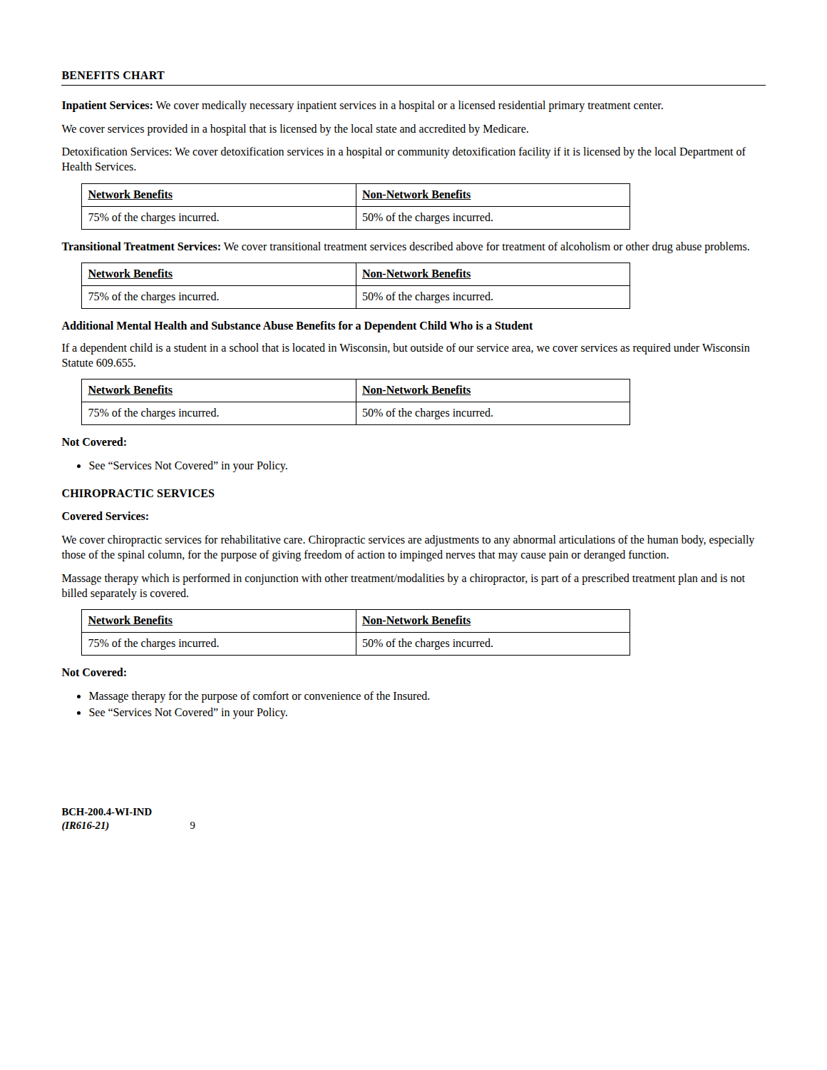BENEFITS CHART
Inpatient Services: We cover medically necessary inpatient services in a hospital or a licensed residential primary treatment center.
We cover services provided in a hospital that is licensed by the local state and accredited by Medicare.
Detoxification Services: We cover detoxification services in a hospital or community detoxification facility if it is licensed by the local Department of Health Services.
| Network Benefits | Non-Network Benefits |
| 75% of the charges incurred. | 50% of the charges incurred. |
Transitional Treatment Services: We cover transitional treatment services described above for treatment of alcoholism or other drug abuse problems.
| Network Benefits | Non-Network Benefits |
| 75% of the charges incurred. | 50% of the charges incurred. |
Additional Mental Health and Substance Abuse Benefits for a Dependent Child Who is a Student
If a dependent child is a student in a school that is located in Wisconsin, but outside of our service area, we cover services as required under Wisconsin Statute 609.655.
| Network Benefits | Non-Network Benefits |
| 75% of the charges incurred. | 50% of the charges incurred. |
Not Covered:
See “Services Not Covered” in your Policy.
CHIROPRACTIC SERVICES
Covered Services:
We cover chiropractic services for rehabilitative care. Chiropractic services are adjustments to any abnormal articulations of the human body, especially those of the spinal column, for the purpose of giving freedom of action to impinged nerves that may cause pain or deranged function.
Massage therapy which is performed in conjunction with other treatment/modalities by a chiropractor, is part of a prescribed treatment plan and is not billed separately is covered.
| Network Benefits | Non-Network Benefits |
| 75% of the charges incurred. | 50% of the charges incurred. |
Not Covered:
Massage therapy for the purpose of comfort or convenience of the Insured.
See “Services Not Covered” in your Policy.
BCH-200.4-WI-IND
(IR616-21) 9